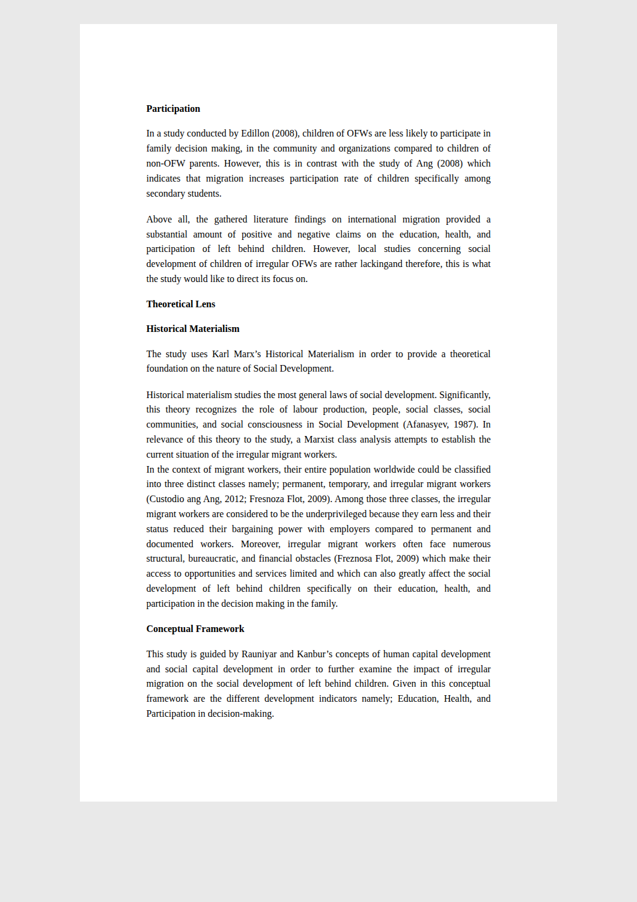Participation
In a study conducted by Edillon (2008), children of OFWs are less likely to participate in family decision making, in the community and organizations compared to children of non-OFW parents. However, this is in contrast with the study of Ang (2008) which indicates that migration increases participation rate of children specifically among secondary students.
Above all, the gathered literature findings on international migration provided a substantial amount of positive and negative claims on the education, health, and participation of left behind children. However, local studies concerning social development of children of irregular OFWs are rather lackingand therefore, this is what the study would like to direct its focus on.
Theoretical Lens
Historical Materialism
The study uses Karl Marx’s Historical Materialism in order to provide a theoretical foundation on the nature of Social Development.
Historical materialism studies the most general laws of social development. Significantly, this theory recognizes the role of labour production, people, social classes, social communities, and social consciousness in Social Development (Afanasyev, 1987). In relevance of this theory to the study, a Marxist class analysis attempts to establish the current situation of the irregular migrant workers.
In the context of migrant workers, their entire population worldwide could be classified into three distinct classes namely; permanent, temporary, and irregular migrant workers (Custodio ang Ang, 2012; Fresnoza Flot, 2009). Among those three classes, the irregular migrant workers are considered to be the underprivileged because they earn less and their status reduced their bargaining power with employers compared to permanent and documented workers. Moreover, irregular migrant workers often face numerous structural, bureaucratic, and financial obstacles (Freznosa Flot, 2009) which make their access to opportunities and services limited and which can also greatly affect the social development of left behind children specifically on their education, health, and participation in the decision making in the family.
Conceptual Framework
This study is guided by Rauniyar and Kanbur’s concepts of human capital development and social capital development in order to further examine the impact of irregular migration on the social development of left behind children. Given in this conceptual framework are the different development indicators namely; Education, Health, and Participation in decision-making.